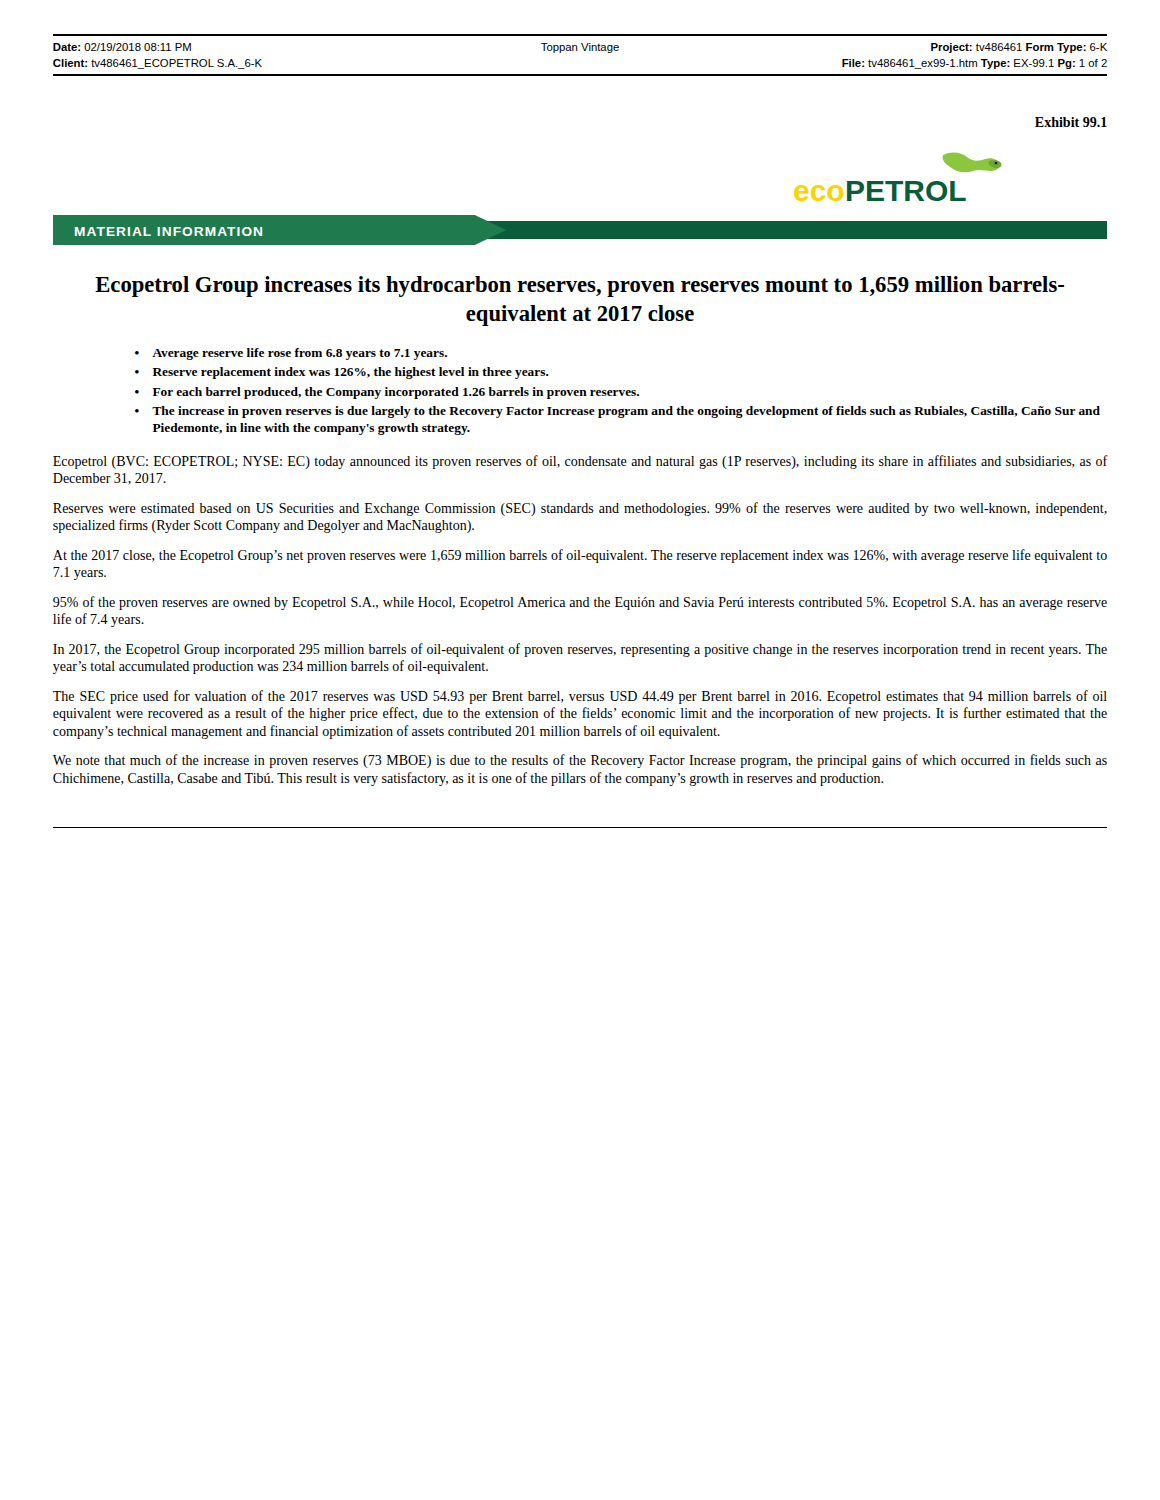| Date: 02/19/2018 08:11 PM | Toppan Vintage | Project: tv486461 Form Type: 6-K |
| Client: tv486461_ECOPETROL S.A._6-K | | File: tv486461_ex99-1.htm Type: EX-99.1 Pg: 1 of 2 |
Exhibit 99.1
eco PETROL MATERIAL INFORMATION
Ecopetrol Group increases its hydrocarbon reserves, proven reserves mount to 1,659 million barrels-equivalent at 2017 close
Average reserve life rose from 6.8 years to 7.1 years.
Reserve replacement index was 126%, the highest level in three years.
For each barrel produced, the Company incorporated 1.26 barrels in proven reserves.
The increase in proven reserves is due largely to the Recovery Factor Increase program and the ongoing development of fields such as Rubiales, Castilla, Caño Sur and Piedemonte, in line with the company's growth strategy.
Ecopetrol (BVC: ECOPETROL; NYSE: EC) today announced its proven reserves of oil, condensate and natural gas (1P reserves), including its share in affiliates and subsidiaries, as of December 31, 2017.
Reserves were estimated based on US Securities and Exchange Commission (SEC) standards and methodologies. 99% of the reserves were audited by two well-known, independent, specialized firms (Ryder Scott Company and Degolyer and MacNaughton).
At the 2017 close, the Ecopetrol Group’s net proven reserves were 1,659 million barrels of oil-equivalent. The reserve replacement index was 126%, with average reserve life equivalent to 7.1 years.
95% of the proven reserves are owned by Ecopetrol S.A., while Hocol, Ecopetrol America and the Equión and Savia Perú interests contributed 5%. Ecopetrol S.A. has an average reserve life of 7.4 years.
In 2017, the Ecopetrol Group incorporated 295 million barrels of oil-equivalent of proven reserves, representing a positive change in the reserves incorporation trend in recent years. The year’s total accumulated production was 234 million barrels of oil-equivalent.
The SEC price used for valuation of the 2017 reserves was USD 54.93 per Brent barrel, versus USD 44.49 per Brent barrel in 2016. Ecopetrol estimates that 94 million barrels of oil equivalent were recovered as a result of the higher price effect, due to the extension of the fields’ economic limit and the incorporation of new projects. It is further estimated that the company’s technical management and financial optimization of assets contributed 201 million barrels of oil equivalent.
We note that much of the increase in proven reserves (73 MBOE) is due to the results of the Recovery Factor Increase program, the principal gains of which occurred in fields such as Chichimene, Castilla, Casabe and Tibú. This result is very satisfactory, as it is one of the pillars of the company’s growth in reserves and production.